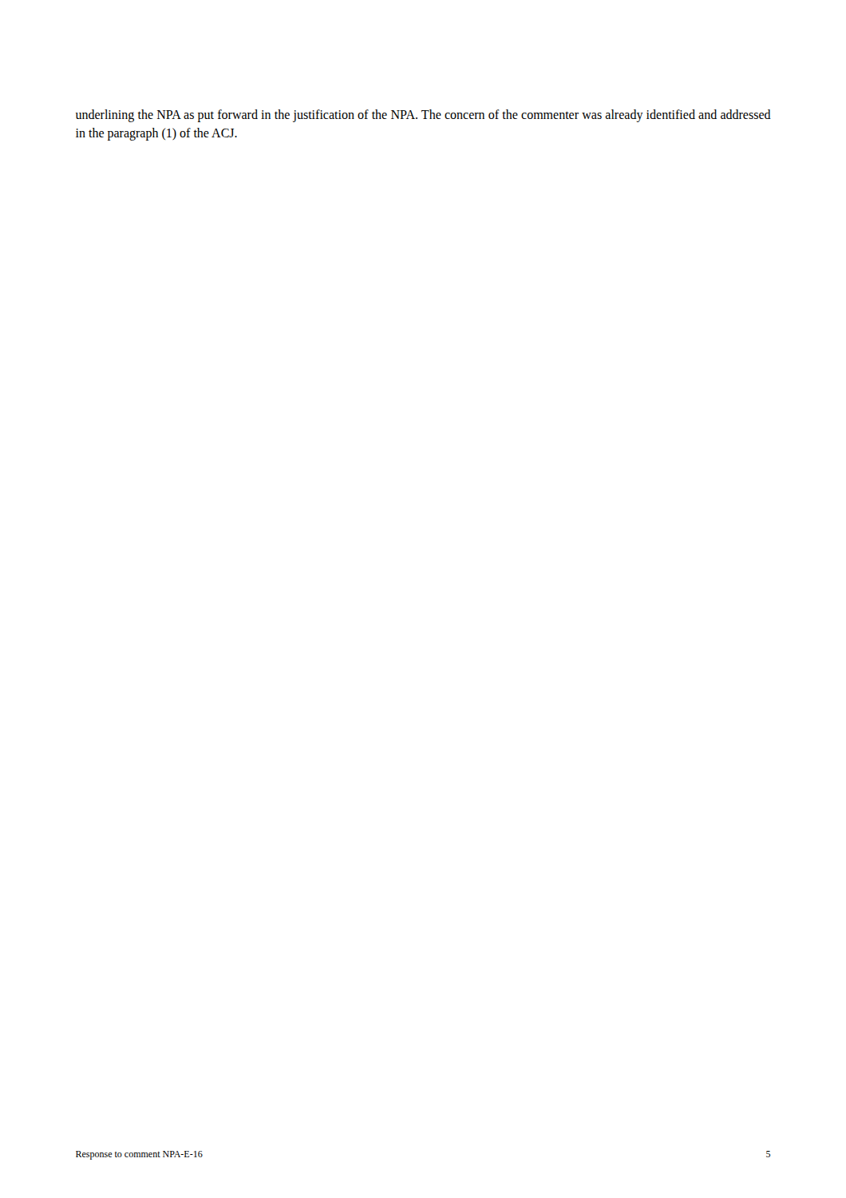underlining the NPA as put forward in the justification of the NPA. The concern of the commenter was already identified and addressed in the paragraph (1) of the ACJ.
Response to comment NPA-E-16 5